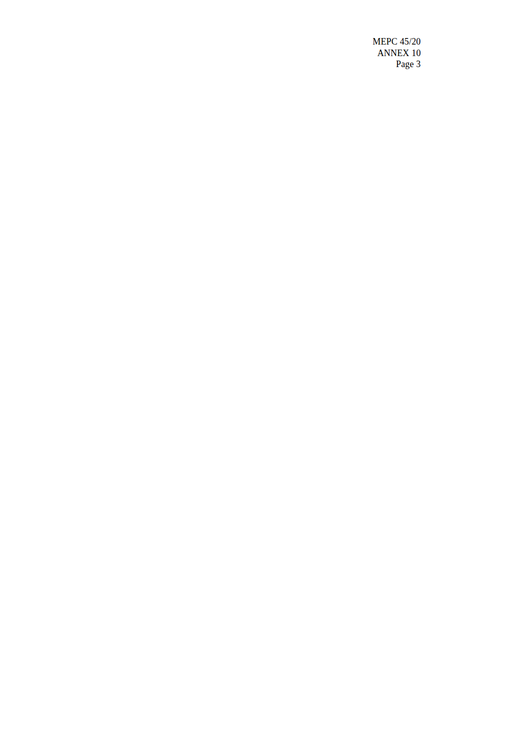MEPC 45/20
ANNEX 10
Page 3